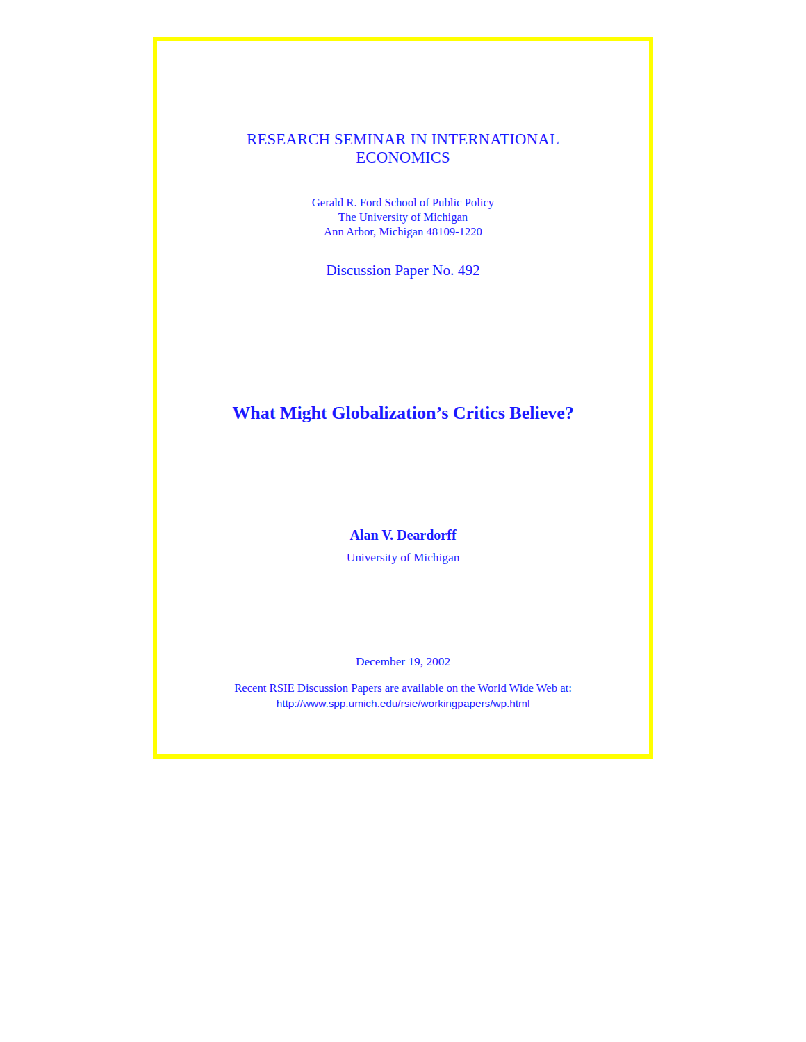RESEARCH SEMINAR IN INTERNATIONAL ECONOMICS
Gerald R. Ford School of Public Policy
The University of Michigan
Ann Arbor, Michigan 48109-1220
Discussion Paper No. 492
What Might Globalization’s Critics Believe?
Alan V. Deardorff
University of Michigan
December 19, 2002
Recent RSIE Discussion Papers are available on the World Wide Web at:
http://www.spp.umich.edu/rsie/workingpapers/wp.html